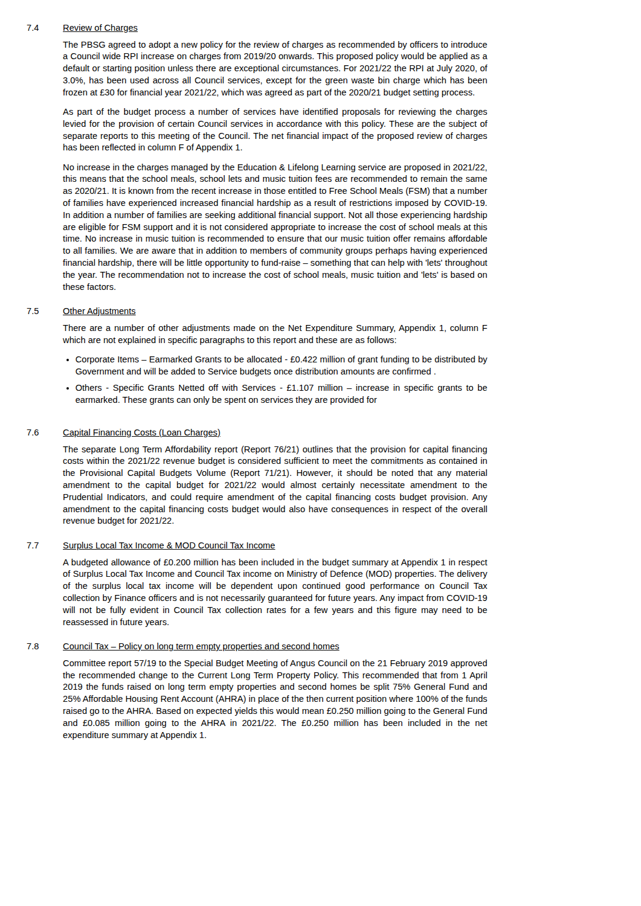7.4
Review of Charges
The PBSG agreed to adopt a new policy for the review of charges as recommended by officers to introduce a Council wide RPI increase on charges from 2019/20 onwards. This proposed policy would be applied as a default or starting position unless there are exceptional circumstances. For 2021/22 the RPI at July 2020, of 3.0%, has been used across all Council services, except for the green waste bin charge which has been frozen at £30 for financial year 2021/22, which was agreed as part of the 2020/21 budget setting process.
As part of the budget process a number of services have identified proposals for reviewing the charges levied for the provision of certain Council services in accordance with this policy. These are the subject of separate reports to this meeting of the Council. The net financial impact of the proposed review of charges has been reflected in column F of Appendix 1.
No increase in the charges managed by the Education & Lifelong Learning service are proposed in 2021/22, this means that the school meals, school lets and music tuition fees are recommended to remain the same as 2020/21. It is known from the recent increase in those entitled to Free School Meals (FSM) that a number of families have experienced increased financial hardship as a result of restrictions imposed by COVID-19. In addition a number of families are seeking additional financial support. Not all those experiencing hardship are eligible for FSM support and it is not considered appropriate to increase the cost of school meals at this time. No increase in music tuition is recommended to ensure that our music tuition offer remains affordable to all families. We are aware that in addition to members of community groups perhaps having experienced financial hardship, there will be little opportunity to fund-raise – something that can help with 'lets' throughout the year. The recommendation not to increase the cost of school meals, music tuition and 'lets' is based on these factors.
7.5
Other Adjustments
There are a number of other adjustments made on the Net Expenditure Summary, Appendix 1, column F which are not explained in specific paragraphs to this report and these are as follows:
Corporate Items – Earmarked Grants to be allocated - £0.422 million of grant funding to be distributed by Government and will be added to Service budgets once distribution amounts are confirmed .
Others - Specific Grants Netted off with Services - £1.107 million – increase in specific grants to be earmarked. These grants can only be spent on services they are provided for
7.6
Capital Financing Costs (Loan Charges)
The separate Long Term Affordability report (Report 76/21) outlines that the provision for capital financing costs within the 2021/22 revenue budget is considered sufficient to meet the commitments as contained in the Provisional Capital Budgets Volume (Report 71/21). However, it should be noted that any material amendment to the capital budget for 2021/22 would almost certainly necessitate amendment to the Prudential Indicators, and could require amendment of the capital financing costs budget provision. Any amendment to the capital financing costs budget would also have consequences in respect of the overall revenue budget for 2021/22.
7.7
Surplus Local Tax Income & MOD Council Tax Income
A budgeted allowance of £0.200 million has been included in the budget summary at Appendix 1 in respect of Surplus Local Tax Income and Council Tax income on Ministry of Defence (MOD) properties. The delivery of the surplus local tax income will be dependent upon continued good performance on Council Tax collection by Finance officers and is not necessarily guaranteed for future years. Any impact from COVID-19 will not be fully evident in Council Tax collection rates for a few years and this figure may need to be reassessed in future years.
7.8
Council Tax – Policy on long term empty properties and second homes
Committee report 57/19 to the Special Budget Meeting of Angus Council on the 21 February 2019 approved the recommended change to the Current Long Term Property Policy. This recommended that from 1 April 2019 the funds raised on long term empty properties and second homes be split 75% General Fund and 25% Affordable Housing Rent Account (AHRA) in place of the then current position where 100% of the funds raised go to the AHRA. Based on expected yields this would mean £0.250 million going to the General Fund and £0.085 million going to the AHRA in 2021/22. The £0.250 million has been included in the net expenditure summary at Appendix 1.